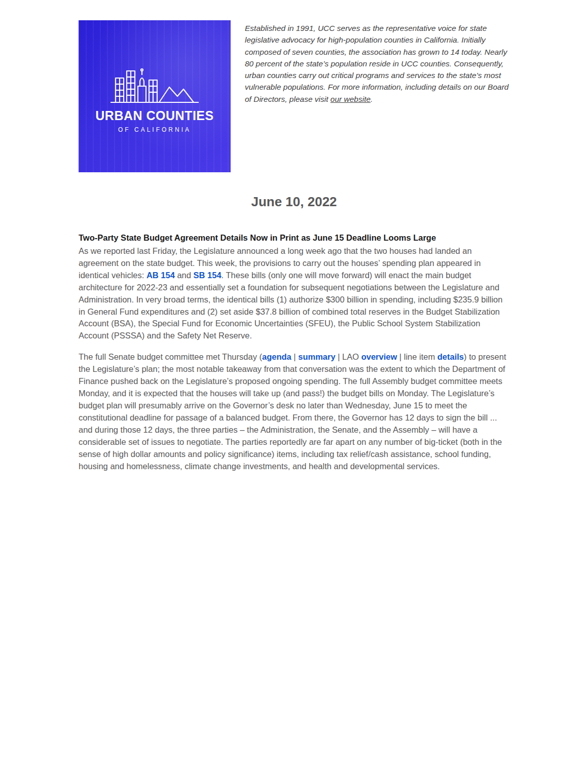URBAN COUNTIES
OF CALIFORNIA
Established in 1991, UCC serves as the representative voice for state legislative advocacy for high-population counties in California. Initially composed of seven counties, the association has grown to 14 today. Nearly 80 percent of the state’s population reside in UCC counties. Consequently, urban counties carry out critical programs and services to the state’s most vulnerable populations. For more information, including details on our Board of Directors, please visit our website.
June 10, 2022
Two-Party State Budget Agreement Details Now in Print as June 15 Deadline Looms Large
As we reported last Friday, the Legislature announced a long week ago that the two houses had landed an agreement on the state budget. This week, the provisions to carry out the houses’ spending plan appeared in identical vehicles: AB 154 and SB 154. These bills (only one will move forward) will enact the main budget architecture for 2022-23 and essentially set a foundation for subsequent negotiations between the Legislature and Administration. In very broad terms, the identical bills (1) authorize $300 billion in spending, including $235.9 billion in General Fund expenditures and (2) set aside $37.8 billion of combined total reserves in the Budget Stabilization Account (BSA), the Special Fund for Economic Uncertainties (SFEU), the Public School System Stabilization Account (PSSSA) and the Safety Net Reserve.
The full Senate budget committee met Thursday (agenda | summary | LAO overview | line item details) to present the Legislature’s plan; the most notable takeaway from that conversation was the extent to which the Department of Finance pushed back on the Legislature’s proposed ongoing spending. The full Assembly budget committee meets Monday, and it is expected that the houses will take up (and pass!) the budget bills on Monday. The Legislature’s budget plan will presumably arrive on the Governor’s desk no later than Wednesday, June 15 to meet the constitutional deadline for passage of a balanced budget. From there, the Governor has 12 days to sign the bill ... and during those 12 days, the three parties – the Administration, the Senate, and the Assembly – will have a considerable set of issues to negotiate. The parties reportedly are far apart on any number of big-ticket (both in the sense of high dollar amounts and policy significance) items, including tax relief/cash assistance, school funding, housing and homelessness, climate change investments, and health and developmental services.